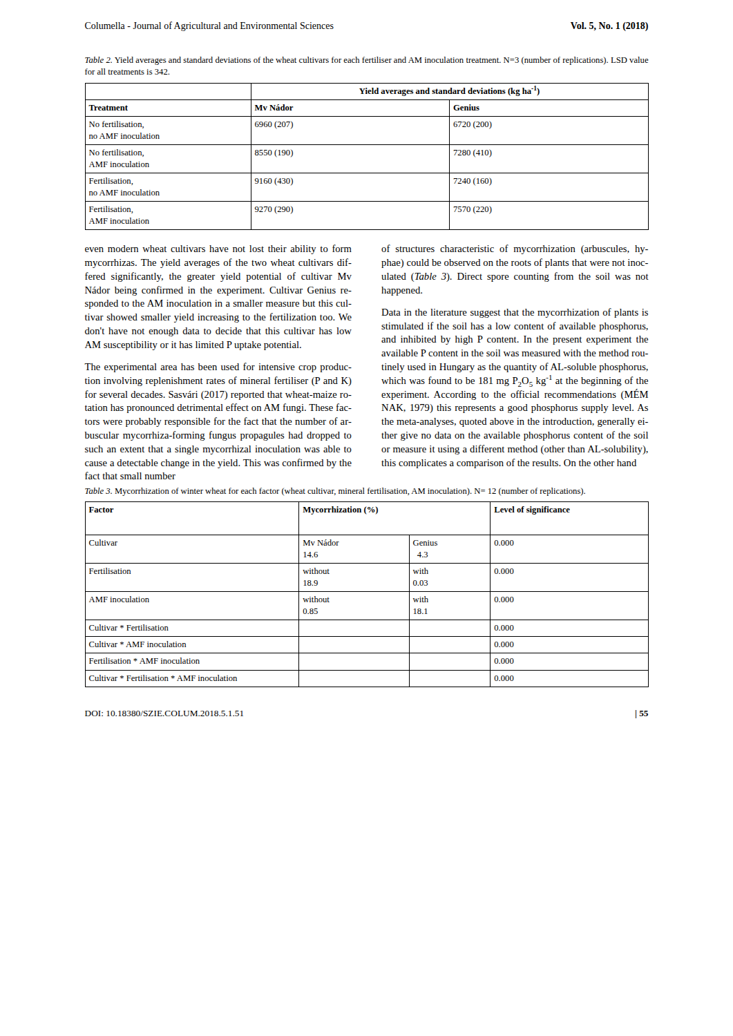Columella - Journal of Agricultural and Environmental Sciences Vol. 5, No. 1 (2018)
Table 2. Yield averages and standard deviations of the wheat cultivars for each fertiliser and AM inoculation treatment. N=3 (number of replications). LSD value for all treatments is 342.
| | Yield averages and standard deviations (kg ha -1 ) |
| Treatment | Mv Nádor | Genius |
| No fertilisation, no AMF inoculation | 6960 (207) | 6720 (200) |
| No fertilisation, AMF inoculation | 8550 (190) | 7280 (410) |
| Fertilisation, no AMF inoculation | 9160 (430) | 7240 (160) |
| Fertilisation, AMF inoculation | 9270 (290) | 7570 (220) |
even modern wheat cultivars have not lost their ability to form mycorrhizas. The yield averages of the two wheat cultivars differed significantly, the greater yield potential of cultivar Mv Nádor being confirmed in the experiment. Cultivar Genius responded to the AM inoculation in a smaller measure but this cultivar showed smaller yield increasing to the fertilization too. We don't have not enough data to decide that this cultivar has low AM susceptibility or it has limited P uptake potential.
The experimental area has been used for intensive crop production involving replenishment rates of mineral fertiliser (P and K) for several decades. Sasvári (2017) reported that wheat-maize rotation has pronounced detrimental effect on AM fungi. These factors were probably responsible for the fact that the number of arbuscular mycorrhiza-forming fungus propagules had dropped to such an extent that a single mycorrhizal inoculation was able to cause a detectable change in the yield. This was confirmed by the fact that small number
of structures characteristic of mycorrhization (arbuscules, hyphae) could be observed on the roots of plants that were not inoculated (Table 3). Direct spore counting from the soil was not happened.
Data in the literature suggest that the mycorrhization of plants is stimulated if the soil has a low content of available phosphorus, and inhibited by high P content. In the present experiment the available P content in the soil was measured with the method routinely used in Hungary as the quantity of AL-soluble phosphorus, which was found to be 181 mg P2O5 kg-1 at the beginning of the experiment. According to the official recommendations (MÉM NAK, 1979) this represents a good phosphorus supply level. As the meta-analyses, quoted above in the introduction, generally either give no data on the available phosphorus content of the soil or measure it using a different method (other than AL-solubility), this complicates a comparison of the results. On the other hand
Table 3. Mycorrhization of winter wheat for each factor (wheat cultivar, mineral fertilisation, AM inoculation). N= 12 (number of replications).
| Factor | Mycorrhization (%) | Level of significance |
| --- | --- | --- |
| Cultivar | Mv Nádor 14.6 | Genius 4.3 | 0.000 |
| Fertilisation | without 18.9 | with 0.03 | 0.000 |
| AMF inoculation | without 0.85 | with 18.1 | 0.000 |
| Cultivar * Fertilisation | | | 0.000 |
| Cultivar * AMF inoculation | | | 0.000 |
| Fertilisation * AMF inoculation | | | 0.000 |
| Cultivar * Fertilisation * AMF inoculation | | | 0.000 |
DOI: 10.18380/SZIE.COLUM.2018.5.1.51 | 55